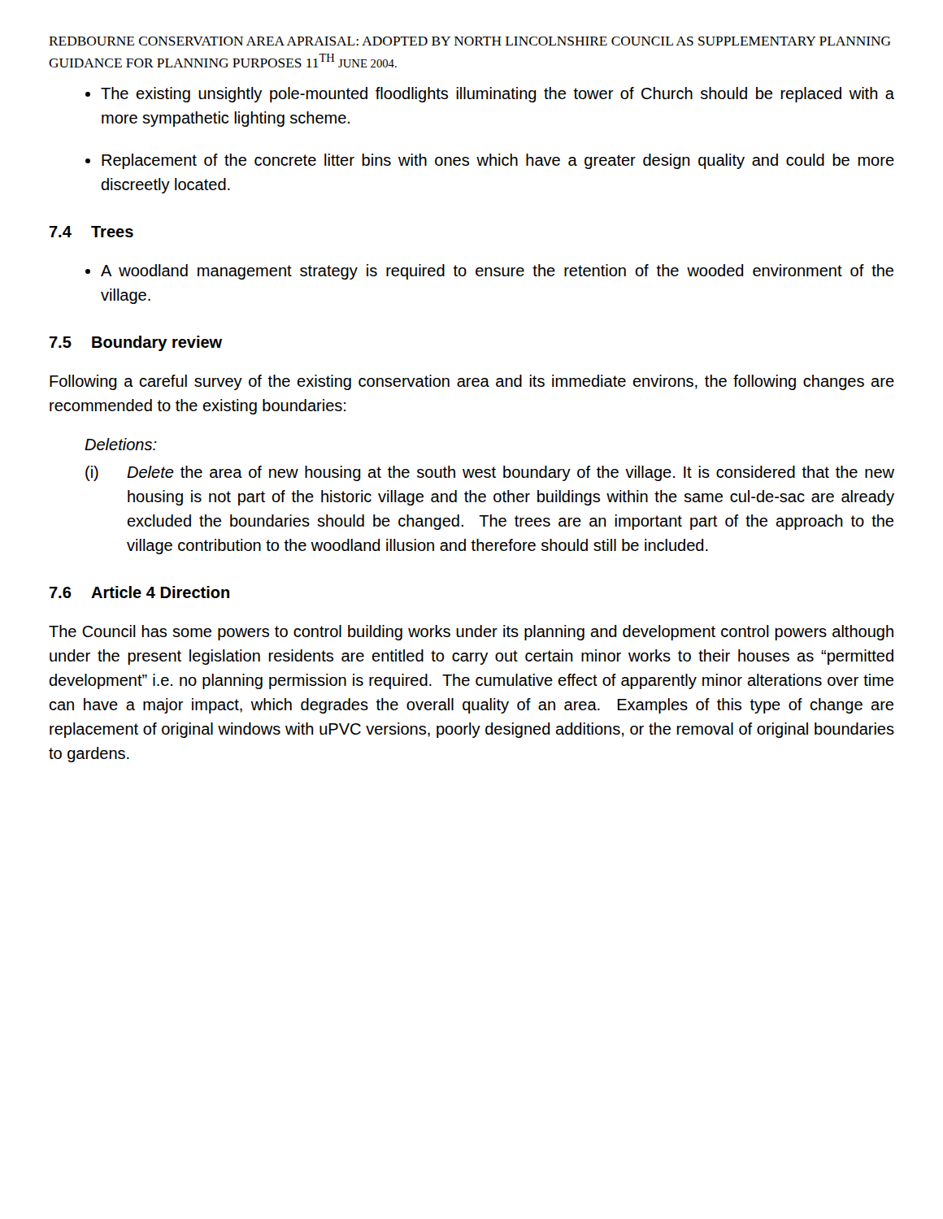REDBOURNE CONSERVATION AREA APRAISAL: ADOPTED BY NORTH LINCOLNSHIRE COUNCIL AS SUPPLEMENTARY PLANNING GUIDANCE FOR PLANNING PURPOSES 11TH JUNE 2004.
The existing unsightly pole-mounted floodlights illuminating the tower of Church should be replaced with a more sympathetic lighting scheme.
Replacement of the concrete litter bins with ones which have a greater design quality and could be more discreetly located.
7.4 Trees
A woodland management strategy is required to ensure the retention of the wooded environment of the village.
7.5 Boundary review
Following a careful survey of the existing conservation area and its immediate environs, the following changes are recommended to the existing boundaries:
Deletions:
(i)
Delete the area of new housing at the south west boundary of the village. It is considered that the new housing is not part of the historic village and the other buildings within the same cul-de-sac are already excluded the boundaries should be changed. The trees are an important part of the approach to the village contribution to the woodland illusion and therefore should still be included.
7.6 Article 4 Direction
The Council has some powers to control building works under its planning and development control powers although under the present legislation residents are entitled to carry out certain minor works to their houses as “permitted development” i.e. no planning permission is required. The cumulative effect of apparently minor alterations over time can have a major impact, which degrades the overall quality of an area. Examples of this type of change are replacement of original windows with uPVC versions, poorly designed additions, or the removal of original boundaries to gardens.